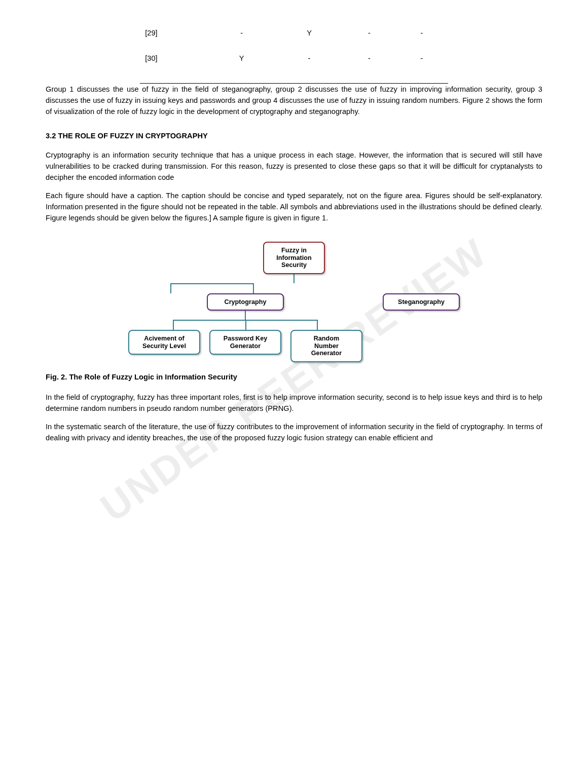UNDER PEER REVIEW
| [29] | - | Y | - | - |
| [30] | Y | - | - | - |
Group 1 discusses the use of fuzzy in the field of steganography, group 2 discusses the use of fuzzy in improving information security, group 3 discusses the use of fuzzy in issuing keys and passwords and group 4 discusses the use of fuzzy in issuing random numbers. Figure 2 shows the form of visualization of the role of fuzzy logic in the development of cryptography and steganography.
3.2 THE ROLE OF FUZZY IN CRYPTOGRAPHY
Cryptography is an information security technique that has a unique process in each stage. However, the information that is secured will still have vulnerabilities to be cracked during transmission. For this reason, fuzzy is presented to close these gaps so that it will be difficult for cryptanalysts to decipher the encoded information code
Each figure should have a caption. The caption should be concise and typed separately, not on the figure area. Figures should be self-explanatory. Information presented in the figure should not be repeated in the table. All symbols and abbreviations used in the illustrations should be defined clearly. Figure legends should be given below the figures.] A sample figure is given in figure 1.
Fuzzy in
Information
Security
Cryptography
Acivement of
Security Level
Password Key
Generator
Random
Number
Generator
Steganography
Fig. 2. The Role of Fuzzy Logic in Information Security
In the field of cryptography, fuzzy has three important roles, first is to help improve information security, second is to help issue keys and third is to help determine random numbers in pseudo random number generators (PRNG).
In the systematic search of the literature, the use of fuzzy contributes to the improvement of information security in the field of cryptography. In terms of dealing with privacy and identity breaches, the use of the proposed fuzzy logic fusion strategy can enable efficient and